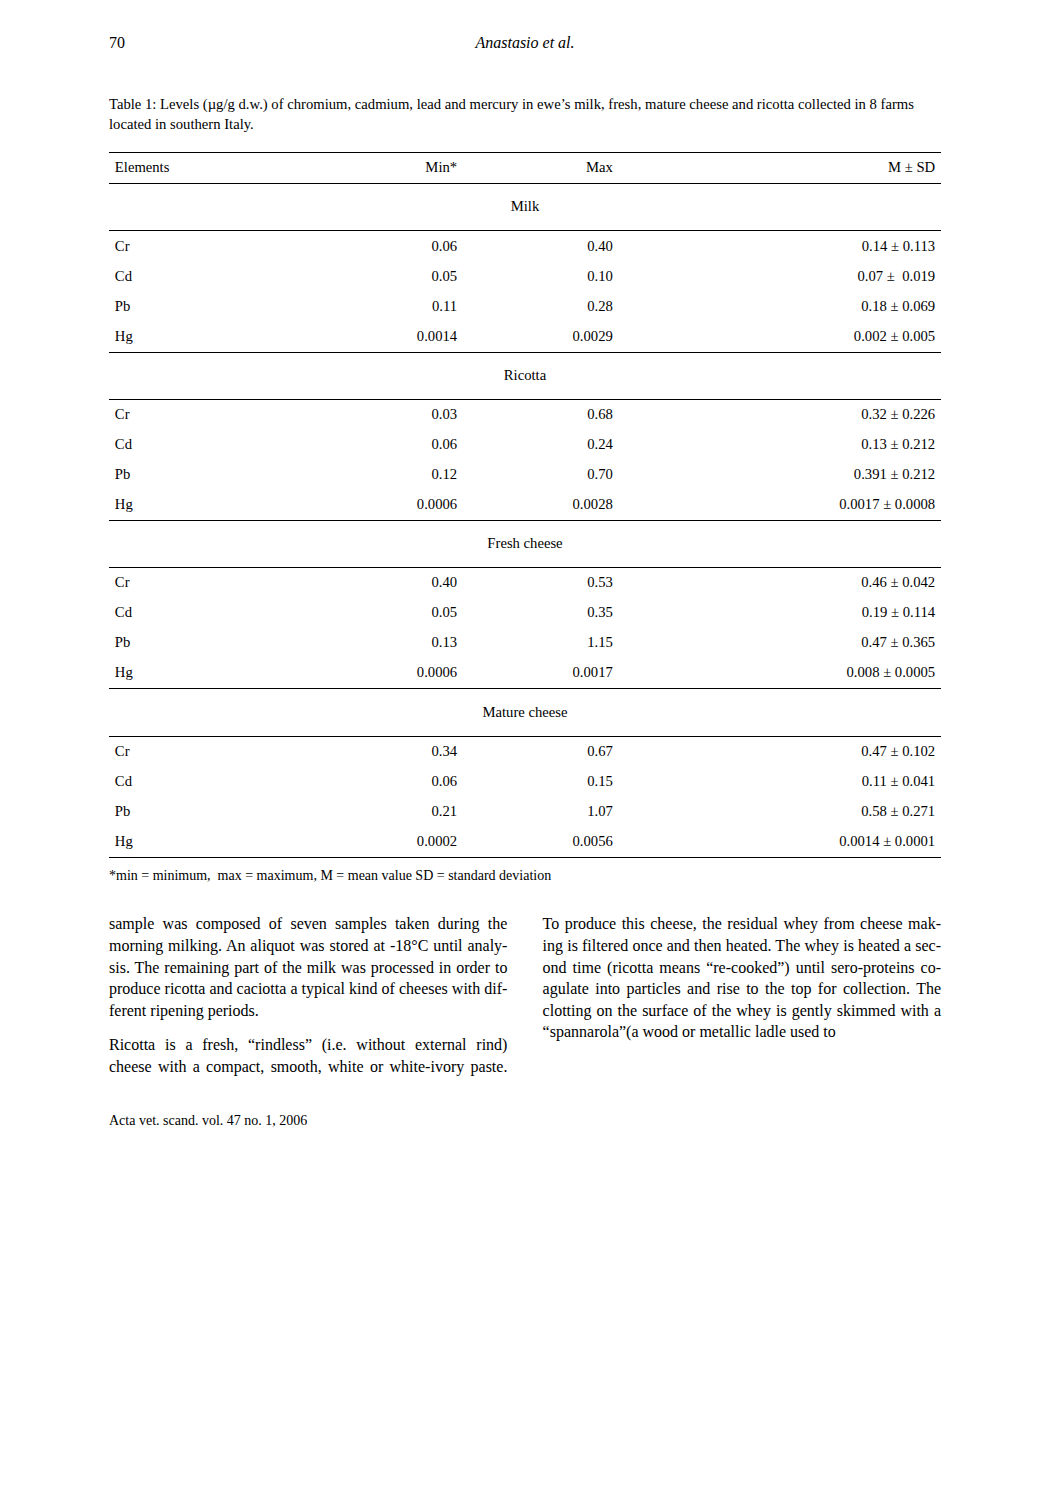70 Anastasio et al.
Table 1: Levels (µg/g d.w.) of chromium, cadmium, lead and mercury in ewe’s milk, fresh, mature cheese and ricotta collected in 8 farms located in southern Italy.
| Elements | Min* | Max | M ± SD |
| --- | --- | --- | --- |
| Milk |
| Cr | 0.06 | 0.40 | 0.14 ± 0.113 |
| Cd | 0.05 | 0.10 | 0.07 ± 0.019 |
| Pb | 0.11 | 0.28 | 0.18 ± 0.069 |
| Hg | 0.0014 | 0.0029 | 0.002 ± 0.005 |
| Ricotta |
| Cr | 0.03 | 0.68 | 0.32 ± 0.226 |
| Cd | 0.06 | 0.24 | 0.13 ± 0.212 |
| Pb | 0.12 | 0.70 | 0.391 ± 0.212 |
| Hg | 0.0006 | 0.0028 | 0.0017 ± 0.0008 |
| Fresh cheese |
| Cr | 0.40 | 0.53 | 0.46 ± 0.042 |
| Cd | 0.05 | 0.35 | 0.19 ± 0.114 |
| Pb | 0.13 | 1.15 | 0.47 ± 0.365 |
| Hg | 0.0006 | 0.0017 | 0.008 ± 0.0005 |
| Mature cheese |
| Cr | 0.34 | 0.67 | 0.47 ± 0.102 |
| Cd | 0.06 | 0.15 | 0.11 ± 0.041 |
| Pb | 0.21 | 1.07 | 0.58 ± 0.271 |
| Hg | 0.0002 | 0.0056 | 0.0014 ± 0.0001 |
*min = minimum, max = maximum, M = mean value SD = standard deviation
sample was composed of seven samples taken during the morning milking. An aliquot was stored at -18°C until analysis. The remaining part of the milk was processed in order to produce ricotta and caciotta a typical kind of cheeses with different ripening periods.
Ricotta is a fresh, “rindless” (i.e. without external rind) cheese with a compact, smooth, white or white-ivory paste. To produce this cheese, the residual whey from cheese making is filtered once and then heated. The whey is heated a second time (ricotta means “re-cooked”) until sero-proteins coagulate into particles and rise to the top for collection. The clotting on the surface of the whey is gently skimmed with a “spannarola”(a wood or metallic ladle used to
Acta vet. scand. vol. 47 no. 1, 2006